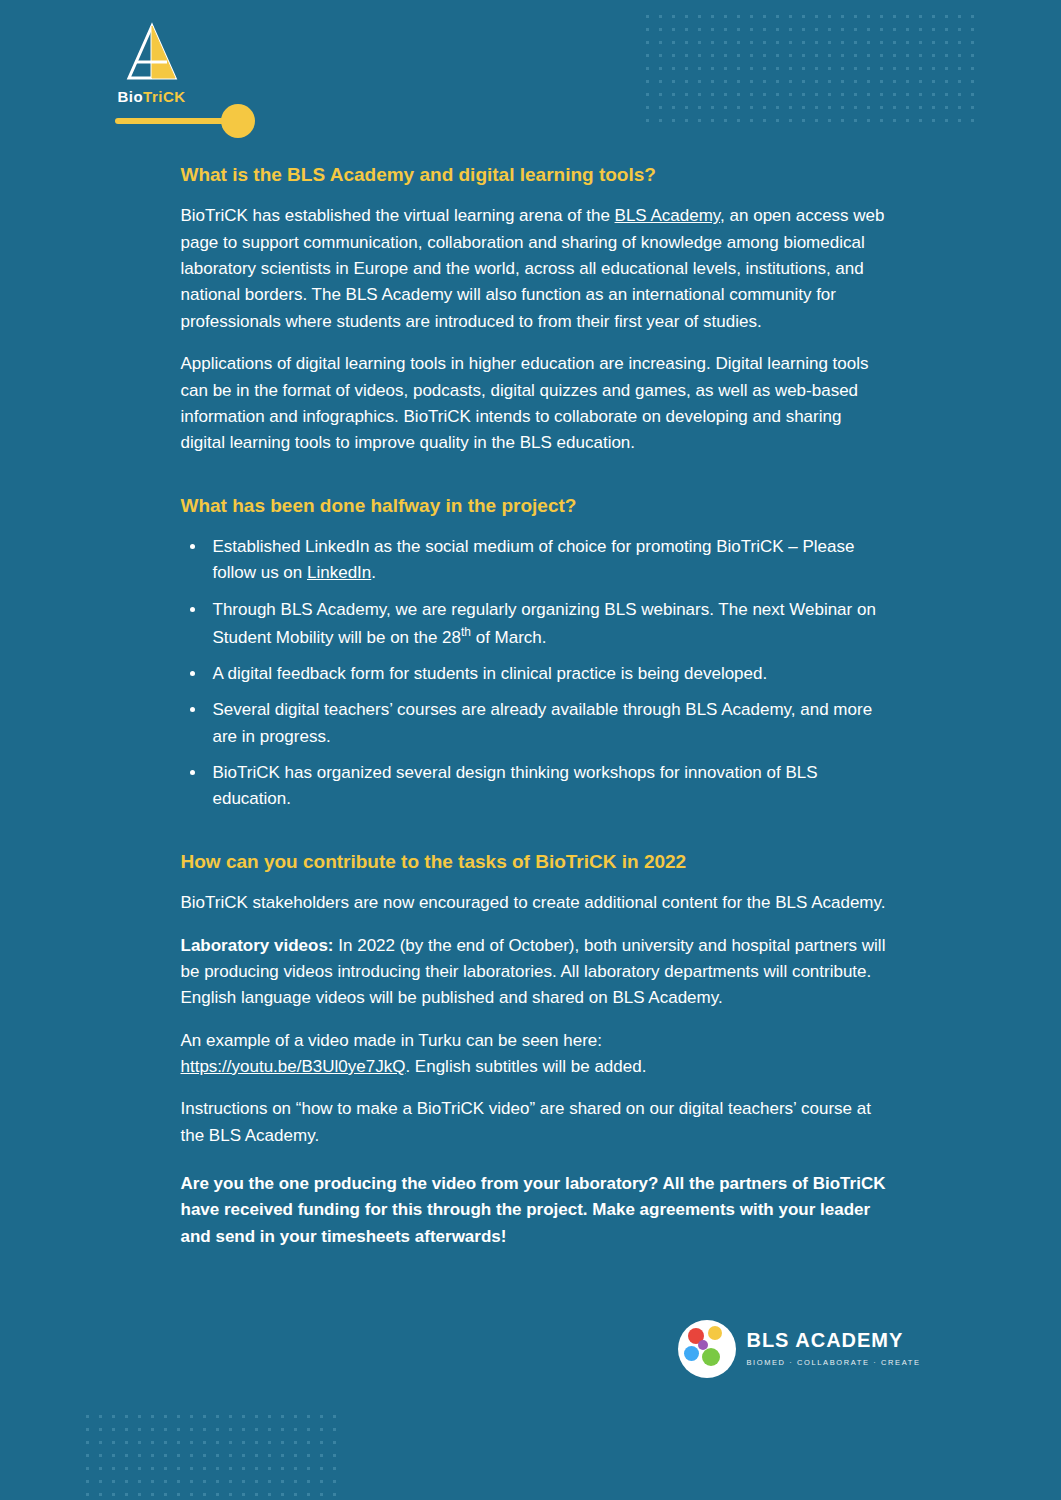Bio TriCK
What is the BLS Academy and digital learning tools?
BioTriCK has established the virtual learning arena of the BLS Academy, an open access web page to support communication, collaboration and sharing of knowledge among biomedical laboratory scientists in Europe and the world, across all educational levels, institutions, and national borders. The BLS Academy will also function as an international community for professionals where students are introduced to from their first year of studies.
Applications of digital learning tools in higher education are increasing. Digital learning tools can be in the format of videos, podcasts, digital quizzes and games, as well as web-based information and infographics. BioTriCK intends to collaborate on developing and sharing digital learning tools to improve quality in the BLS education.
What has been done halfway in the project?
Established LinkedIn as the social medium of choice for promoting BioTriCK – Please follow us on LinkedIn.
Through BLS Academy, we are regularly organizing BLS webinars. The next Webinar on Student Mobility will be on the 28th of March.
A digital feedback form for students in clinical practice is being developed.
Several digital teachers’ courses are already available through BLS Academy, and more are in progress.
BioTriCK has organized several design thinking workshops for innovation of BLS education.
How can you contribute to the tasks of BioTriCK in 2022
BioTriCK stakeholders are now encouraged to create additional content for the BLS Academy.
Laboratory videos: In 2022 (by the end of October), both university and hospital partners will be producing videos introducing their laboratories. All laboratory departments will contribute. English language videos will be published and shared on BLS Academy.
An example of a video made in Turku can be seen here:
https://youtu.be/B3Ul0ye7JkQ. English subtitles will be added.
Instructions on “how to make a BioTriCK video” are shared on our digital teachers’ course at the BLS Academy.
Are you the one producing the video from your laboratory? All the partners of BioTriCK have received funding for this through the project. Make agreements with your leader and send in your timesheets afterwards!
BLS ACADEMY
Biomed · Collaborate · Create